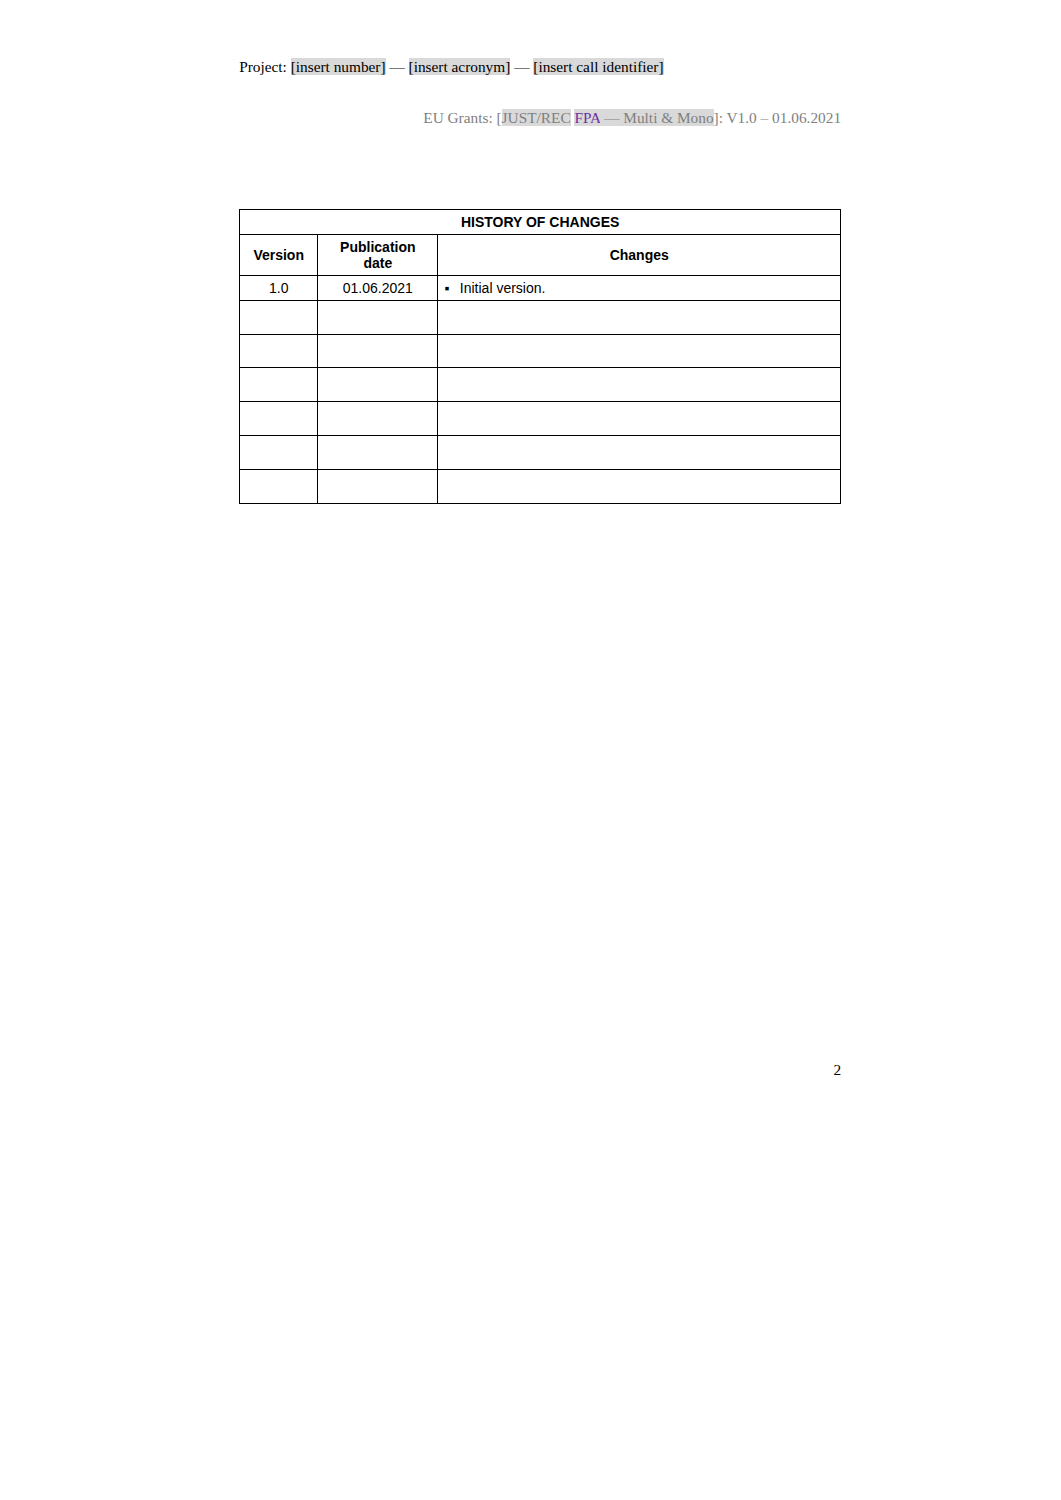Project: [insert number] — [insert acronym] — [insert call identifier]
EU Grants: [JUST/REC FPA — Multi & Mono]: V1.0 – 01.06.2021
| HISTORY OF CHANGES |
| Version | Publication date | Changes |
| 1.0 | 01.06.2021 | ▪ Initial version. |
2